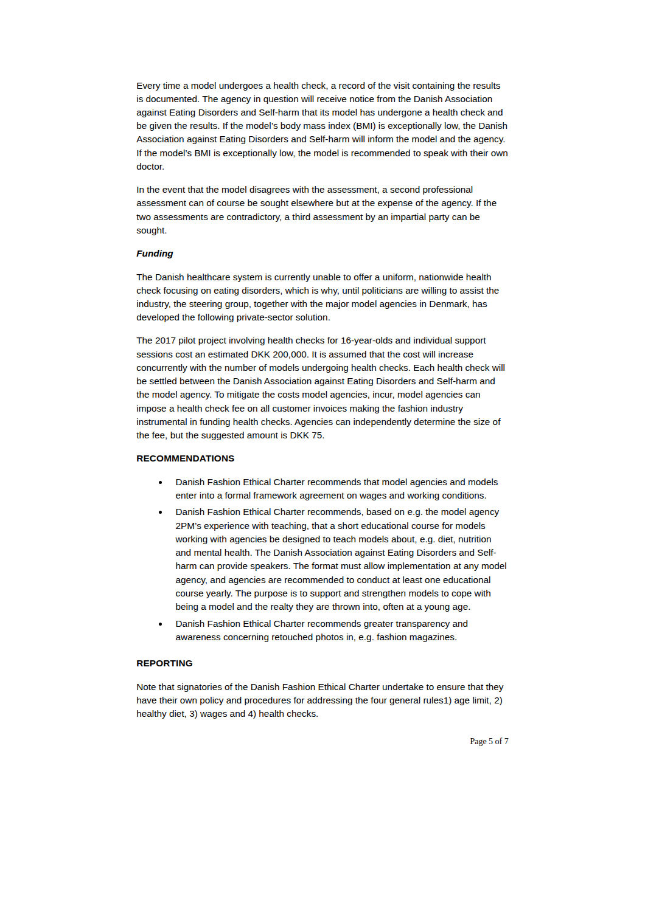Every time a model undergoes a health check, a record of the visit containing the results is documented. The agency in question will receive notice from the Danish Association against Eating Disorders and Self-harm that its model has undergone a health check and be given the results. If the model’s body mass index (BMI) is exceptionally low, the Danish Association against Eating Disorders and Self-harm will inform the model and the agency. If the model’s BMI is exceptionally low, the model is recommended to speak with their own doctor.
In the event that the model disagrees with the assessment, a second professional assessment can of course be sought elsewhere but at the expense of the agency. If the two assessments are contradictory, a third assessment by an impartial party can be sought.
Funding
The Danish healthcare system is currently unable to offer a uniform, nationwide health check focusing on eating disorders, which is why, until politicians are willing to assist the industry, the steering group, together with the major model agencies in Denmark, has developed the following private-sector solution.
The 2017 pilot project involving health checks for 16-year-olds and individual support sessions cost an estimated DKK 200,000. It is assumed that the cost will increase concurrently with the number of models undergoing health checks. Each health check will be settled between the Danish Association against Eating Disorders and Self-harm and the model agency. To mitigate the costs model agencies, incur, model agencies can impose a health check fee on all customer invoices making the fashion industry instrumental in funding health checks. Agencies can independently determine the size of the fee, but the suggested amount is DKK 75.
RECOMMENDATIONS
Danish Fashion Ethical Charter recommends that model agencies and models enter into a formal framework agreement on wages and working conditions.
Danish Fashion Ethical Charter recommends, based on e.g. the model agency 2PM’s experience with teaching, that a short educational course for models working with agencies be designed to teach models about, e.g. diet, nutrition and mental health. The Danish Association against Eating Disorders and Self-harm can provide speakers. The format must allow implementation at any model agency, and agencies are recommended to conduct at least one educational course yearly. The purpose is to support and strengthen models to cope with being a model and the realty they are thrown into, often at a young age.
Danish Fashion Ethical Charter recommends greater transparency and awareness concerning retouched photos in, e.g. fashion magazines.
REPORTING
Note that signatories of the Danish Fashion Ethical Charter undertake to ensure that they have their own policy and procedures for addressing the four general rules1) age limit, 2) healthy diet, 3) wages and 4) health checks.
Page 5 of 7